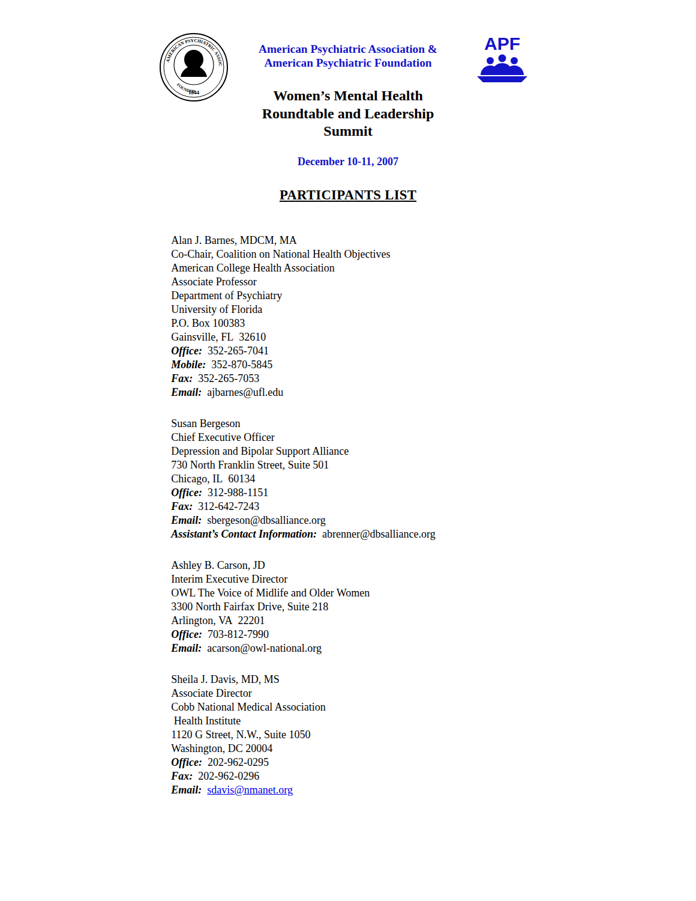AMERICAN PSYCHIATRIC ASSOCIATION FOUNDED 1844
American Psychiatric Association &
American Psychiatric Foundation
Women’s Mental Health
Roundtable and Leadership Summit
December 10-11, 2007
PARTICIPANTS LIST
APF
Alan J. Barnes, MDCM, MA
Co-Chair, Coalition on National Health Objectives
American College Health Association
Associate Professor
Department of Psychiatry
University of Florida
P.O. Box 100383
Gainsville, FL 32610
Office: 352-265-7041
Mobile: 352-870-5845
Fax: 352-265-7053
Email: ajbarnes@ufl.edu
Susan Bergeson
Chief Executive Officer
Depression and Bipolar Support Alliance
730 North Franklin Street, Suite 501
Chicago, IL 60134
Office: 312-988-1151
Fax: 312-642-7243
Email: sbergeson@dbsalliance.org
Assistant’s Contact Information: abrenner@dbsalliance.org
Ashley B. Carson, JD
Interim Executive Director
OWL The Voice of Midlife and Older Women
3300 North Fairfax Drive, Suite 218
Arlington, VA 22201
Office: 703-812-7990
Email: acarson@owl-national.org
Sheila J. Davis, MD, MS
Associate Director
Cobb National Medical Association
Health Institute
1120 G Street, N.W., Suite 1050
Washington, DC 20004
Office: 202-962-0295
Fax: 202-962-0296
Email: sdavis@nmanet.org